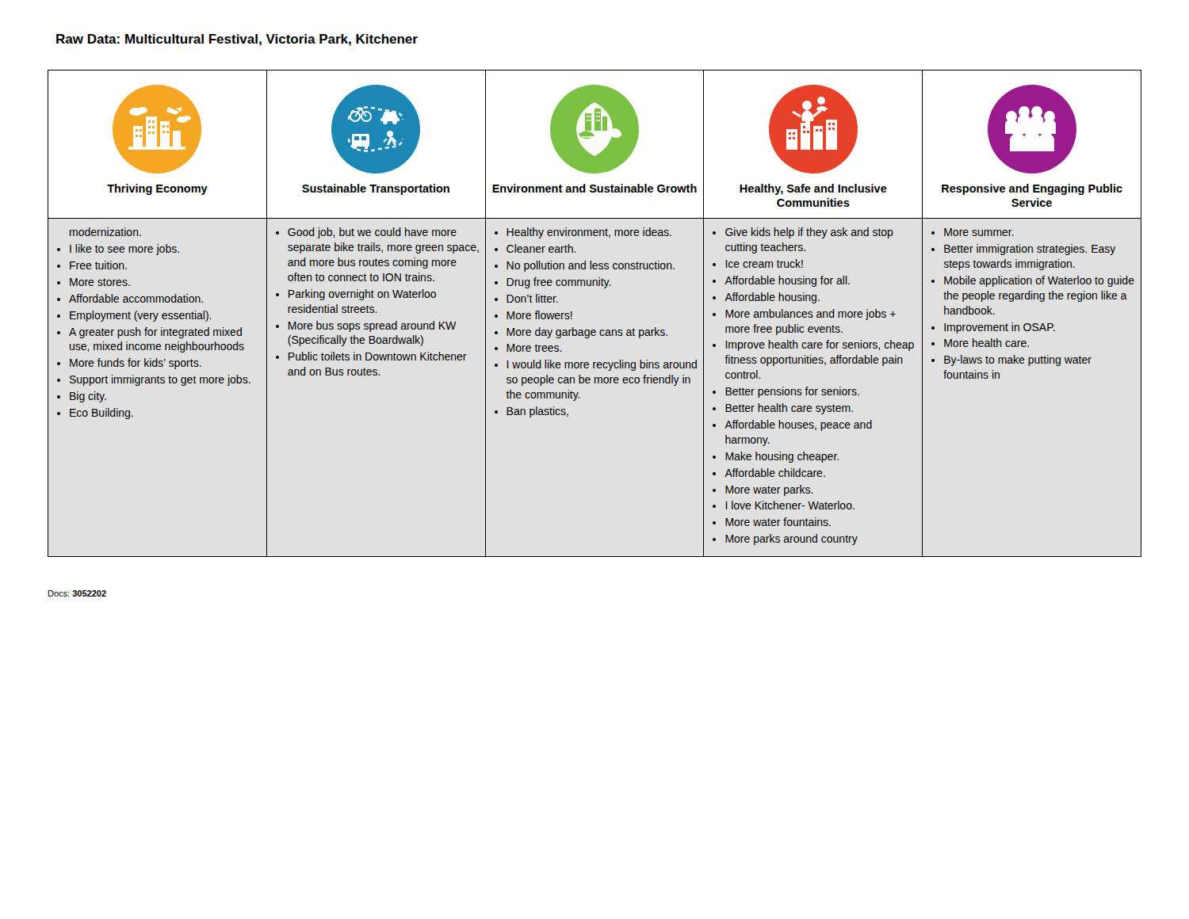Raw Data: Multicultural Festival, Victoria Park, Kitchener
| Thriving Economy | Sustainable Transportation | Environment and Sustainable Growth | Healthy, Safe and Inclusive Communities | Responsive and Engaging Public Service |
| --- | --- | --- | --- | --- |
| modernization. I like to see more jobs. Free tuition. More stores. Affordable accommodation. Employment (very essential). A greater push for integrated mixed use, mixed income neighbourhoods More funds for kids’ sports. Support immigrants to get more jobs. Big city. Eco Building. | Good job, but we could have more separate bike trails, more green space, and more bus routes coming more often to connect to ION trains. Parking overnight on Waterloo residential streets. More bus sops spread around KW (Specifically the Boardwalk) Public toilets in Downtown Kitchener and on Bus routes. | Healthy environment, more ideas. Cleaner earth. No pollution and less construction. Drug free community. Don’t litter. More flowers! More day garbage cans at parks. More trees. I would like more recycling bins around so people can be more eco friendly in the community. Ban plastics, | Give kids help if they ask and stop cutting teachers. Ice cream truck! Affordable housing for all. Affordable housing. More ambulances and more jobs + more free public events. Improve health care for seniors, cheap fitness opportunities, affordable pain control. Better pensions for seniors. Better health care system. Affordable houses, peace and harmony. Make housing cheaper. Affordable childcare. More water parks. I love Kitchener- Waterloo. More water fountains. More parks around country | More summer. Better immigration strategies. Easy steps towards immigration. Mobile application of Waterloo to guide the people regarding the region like a handbook. Improvement in OSAP. More health care. By-laws to make putting water fountains in |
Docs: 3052202